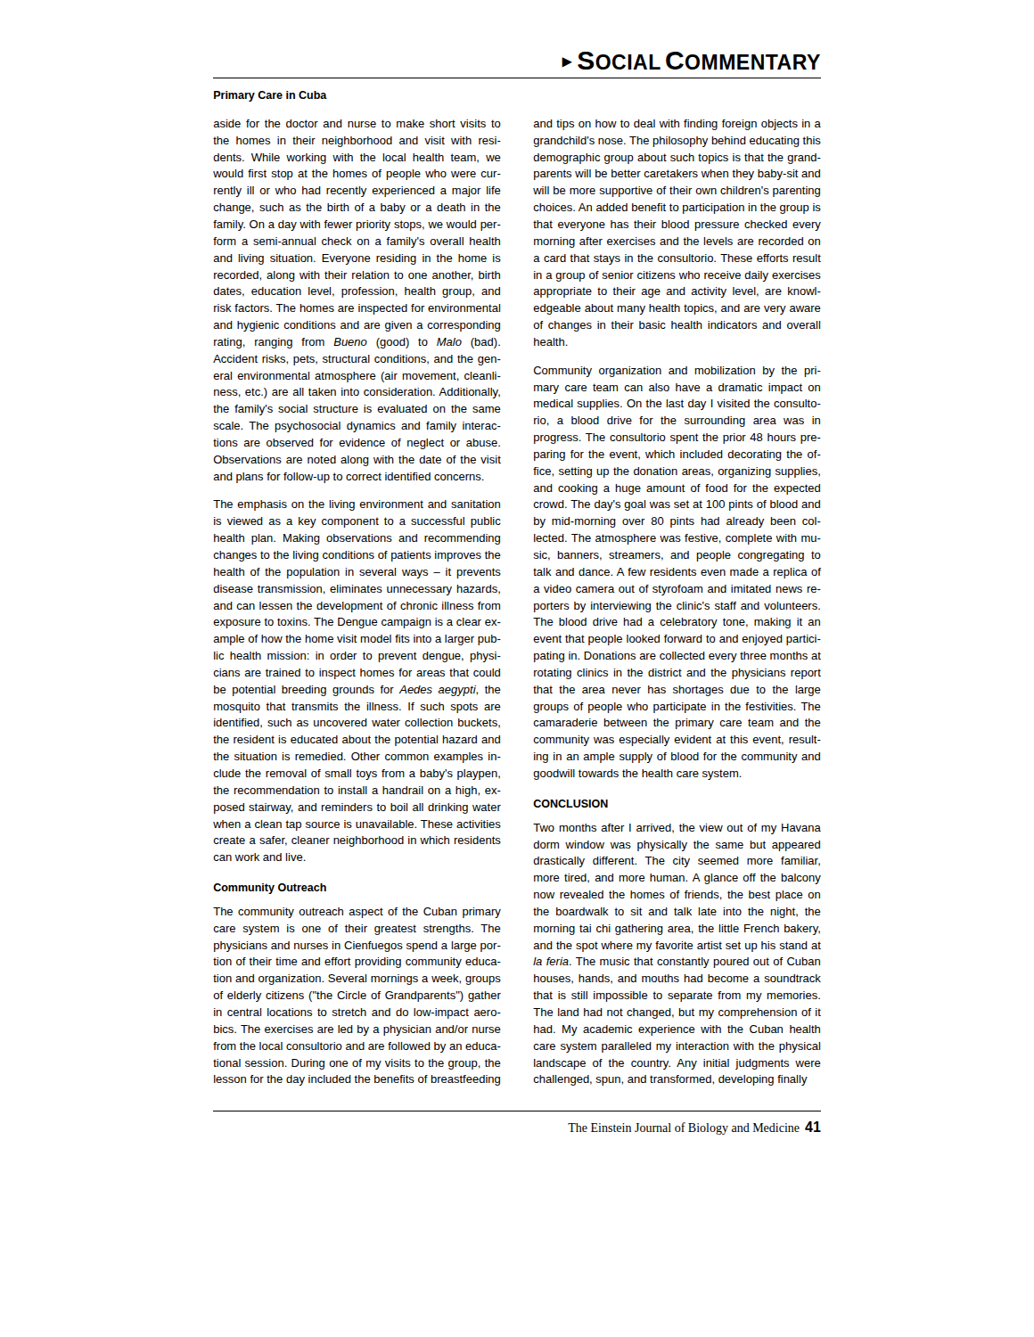▸SOCIAL COMMENTARY
Primary Care in Cuba
aside for the doctor and nurse to make short visits to the homes in their neighborhood and visit with residents. While working with the local health team, we would first stop at the homes of people who were currently ill or who had recently experienced a major life change, such as the birth of a baby or a death in the family. On a day with fewer priority stops, we would perform a semi-annual check on a family's overall health and living situation. Everyone residing in the home is recorded, along with their relation to one another, birth dates, education level, profession, health group, and risk factors. The homes are inspected for environmental and hygienic conditions and are given a corresponding rating, ranging from Bueno (good) to Malo (bad). Accident risks, pets, structural conditions, and the general environmental atmosphere (air movement, cleanliness, etc.) are all taken into consideration. Additionally, the family's social structure is evaluated on the same scale. The psychosocial dynamics and family interactions are observed for evidence of neglect or abuse. Observations are noted along with the date of the visit and plans for follow-up to correct identified concerns.
The emphasis on the living environment and sanitation is viewed as a key component to a successful public health plan. Making observations and recommending changes to the living conditions of patients improves the health of the population in several ways – it prevents disease transmission, eliminates unnecessary hazards, and can lessen the development of chronic illness from exposure to toxins. The Dengue campaign is a clear example of how the home visit model fits into a larger public health mission: in order to prevent dengue, physicians are trained to inspect homes for areas that could be potential breeding grounds for Aedes aegypti, the mosquito that transmits the illness. If such spots are identified, such as uncovered water collection buckets, the resident is educated about the potential hazard and the situation is remedied. Other common examples include the removal of small toys from a baby's playpen, the recommendation to install a handrail on a high, exposed stairway, and reminders to boil all drinking water when a clean tap source is unavailable. These activities create a safer, cleaner neighborhood in which residents can work and live.
Community Outreach
The community outreach aspect of the Cuban primary care system is one of their greatest strengths. The physicians and nurses in Cienfuegos spend a large portion of their time and effort providing community education and organization. Several mornings a week, groups of elderly citizens ("the Circle of Grandparents") gather in central locations to stretch and do low-impact aerobics. The exercises are led by a physician and/or nurse from the local consultorio and are followed by an educational session. During one of my visits to the group, the lesson for the day included the benefits of breastfeeding and tips on how to deal with finding foreign objects in a grandchild's nose. The philosophy behind educating this demographic group about such topics is that the grandparents will be better caretakers when they baby-sit and will be more supportive of their own children's parenting choices. An added benefit to participation in the group is that everyone has their blood pressure checked every morning after exercises and the levels are recorded on a card that stays in the consultorio. These efforts result in a group of senior citizens who receive daily exercises appropriate to their age and activity level, are knowledgeable about many health topics, and are very aware of changes in their basic health indicators and overall health.
Community organization and mobilization by the primary care team can also have a dramatic impact on medical supplies. On the last day I visited the consultorio, a blood drive for the surrounding area was in progress. The consultorio spent the prior 48 hours preparing for the event, which included decorating the office, setting up the donation areas, organizing supplies, and cooking a huge amount of food for the expected crowd. The day's goal was set at 100 pints of blood and by mid-morning over 80 pints had already been collected. The atmosphere was festive, complete with music, banners, streamers, and people congregating to talk and dance. A few residents even made a replica of a video camera out of styrofoam and imitated news reporters by interviewing the clinic's staff and volunteers. The blood drive had a celebratory tone, making it an event that people looked forward to and enjoyed participating in. Donations are collected every three months at rotating clinics in the district and the physicians report that the area never has shortages due to the large groups of people who participate in the festivities. The camaraderie between the primary care team and the community was especially evident at this event, resulting in an ample supply of blood for the community and goodwill towards the health care system.
Conclusion
Two months after I arrived, the view out of my Havana dorm window was physically the same but appeared drastically different. The city seemed more familiar, more tired, and more human. A glance off the balcony now revealed the homes of friends, the best place on the boardwalk to sit and talk late into the night, the morning tai chi gathering area, the little French bakery, and the spot where my favorite artist set up his stand at la feria. The music that constantly poured out of Cuban houses, hands, and mouths had become a soundtrack that is still impossible to separate from my memories. The land had not changed, but my comprehension of it had. My academic experience with the Cuban health care system paralleled my interaction with the physical landscape of the country. Any initial judgments were challenged, spun, and transformed, developing finally
The Einstein Journal of Biology and Medicine 41